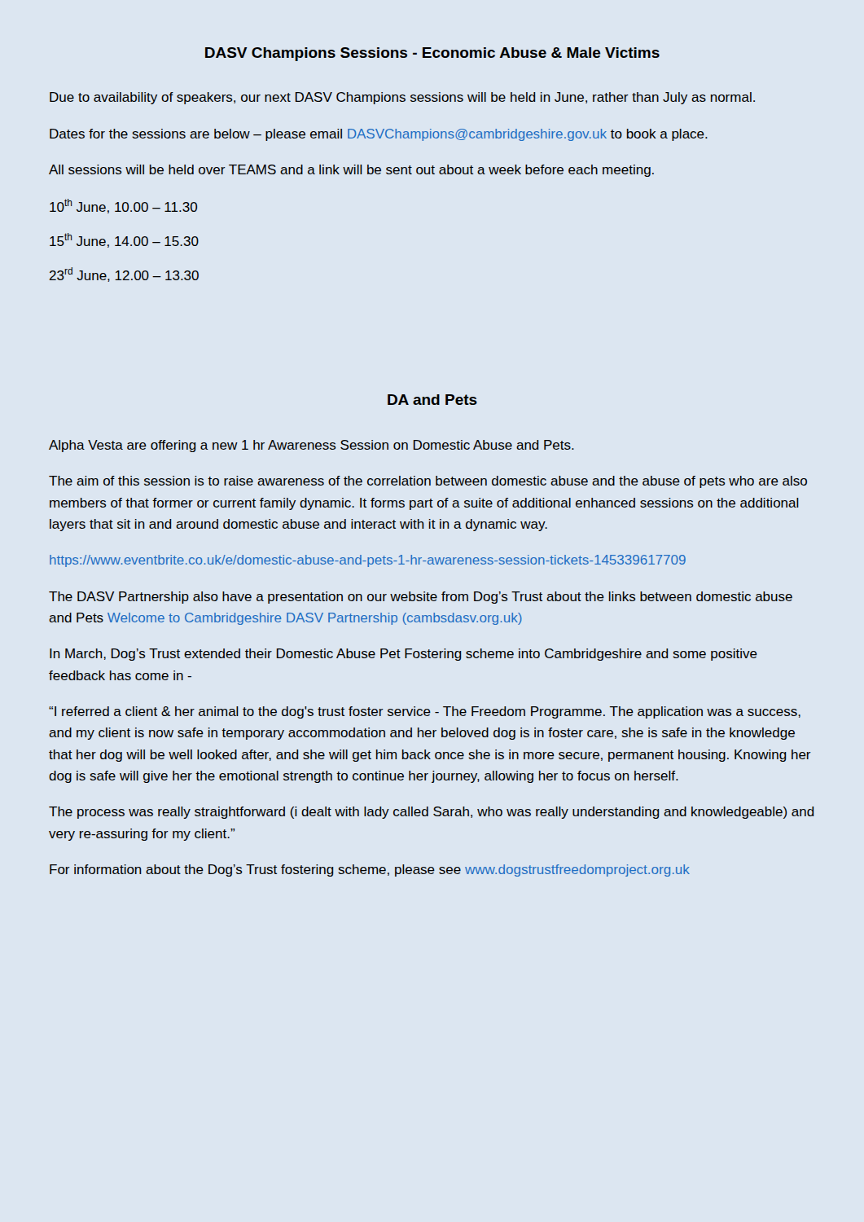DASV Champions Sessions - Economic Abuse & Male Victims
Due to availability of speakers, our next DASV Champions sessions will be held in June, rather than July as normal.
Dates for the sessions are below – please email DASVChampions@cambridgeshire.gov.uk to book a place.
All sessions will be held over TEAMS and a link will be sent out about a week before each meeting.
10th June, 10.00 – 11.30
15th June, 14.00 – 15.30
23rd June, 12.00 – 13.30
DA and Pets
Alpha Vesta are offering a new 1 hr Awareness Session on Domestic Abuse and Pets.
The aim of this session is to raise awareness of the correlation between domestic abuse and the abuse of pets who are also members of that former or current family dynamic. It forms part of a suite of additional enhanced sessions on the additional layers that sit in and around domestic abuse and interact with it in a dynamic way.
https://www.eventbrite.co.uk/e/domestic-abuse-and-pets-1-hr-awareness-session-tickets-145339617709
The DASV Partnership also have a presentation on our website from Dog’s Trust about the links between domestic abuse and Pets Welcome to Cambridgeshire DASV Partnership (cambsdasv.org.uk)
In March, Dog’s Trust extended their Domestic Abuse Pet Fostering scheme into Cambridgeshire and some positive feedback has come in -
“I referred a client & her animal to the dog's trust foster service - The Freedom Programme. The application was a success, and my client is now safe in temporary accommodation and her beloved dog is in foster care, she is safe in the knowledge that her dog will be well looked after, and she will get him back once she is in more secure, permanent housing. Knowing her dog is safe will give her the emotional strength to continue her journey, allowing her to focus on herself.
The process was really straightforward (i dealt with lady called Sarah, who was really understanding and knowledgeable) and very re-assuring for my client.”
For information about the Dog’s Trust fostering scheme, please see www.dogstrustfreedomproject.org.uk